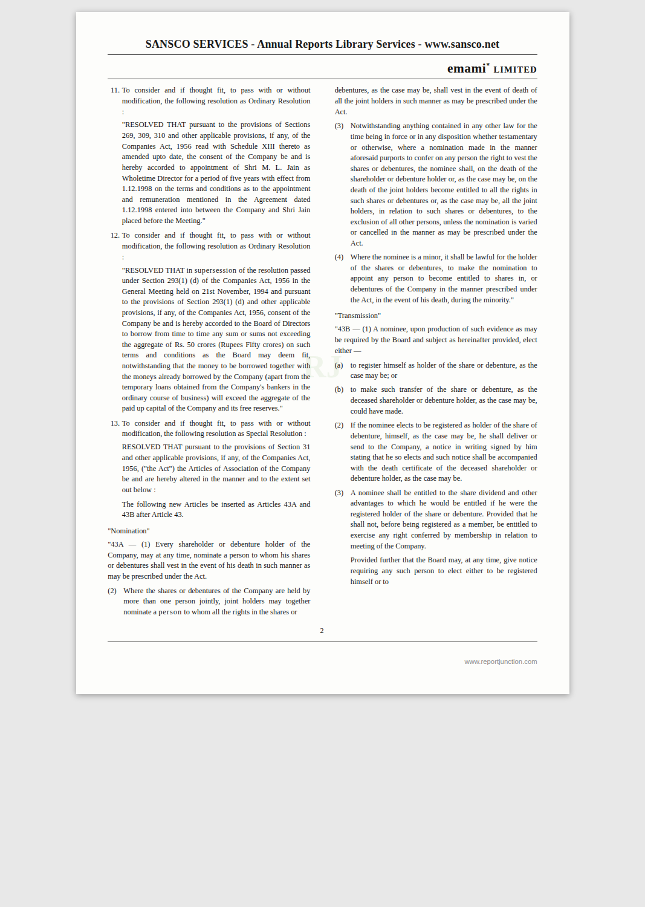SANSCO SERVICES - Annual Reports Library Services - www.sansco.net
emami* LIMITED
RJ
11. To consider and if thought fit, to pass with or without modification, the following resolution as Ordinary Resolution :
"RESOLVED THAT pursuant to the provisions of Sections 269, 309, 310 and other applicable provisions, if any, of the Companies Act, 1956 read with Schedule XIII thereto as amended upto date, the consent of the Company be and is hereby accorded to appointment of Shri M. L. Jain as Wholetime Director for a period of five years with effect from 1.12.1998 on the terms and conditions as to the appointment and remuneration mentioned in the Agreement dated 1.12.1998 entered into between the Company and Shri Jain placed before the Meeting."
12. To consider and if thought fit, to pass with or without modification, the following resolution as Ordinary Resolution :
"RESOLVED THAT in supersession of the resolution passed under Section 293(1) (d) of the Companies Act, 1956 in the General Meeting held on 21st November, 1994 and pursuant to the provisions of Section 293(1) (d) and other applicable provisions, if any, of the Companies Act, 1956, consent of the Company be and is hereby accorded to the Board of Directors to borrow from time to time any sum or sums not exceeding the aggregate of Rs. 50 crores (Rupees Fifty crores) on such terms and conditions as the Board may deem fit, notwithstanding that the money to be borrowed together with the moneys already borrowed by the Company (apart from the temporary loans obtained from the Company's bankers in the ordinary course of business) will exceed the aggregate of the paid up capital of the Company and its free reserves."
13. To consider and if thought fit, to pass with or without modification, the following resolution as Special Resolution :
RESOLVED THAT pursuant to the provisions of Section 31 and other applicable provisions, if any, of the Companies Act, 1956, ("the Act") the Articles of Association of the Company be and are hereby altered in the manner and to the extent set out below :
The following new Articles be inserted as Articles 43A and 43B after Article 43.
"Nomination"
"43A — (1) Every shareholder or debenture holder of the Company, may at any time, nominate a person to whom his shares or debentures shall vest in the event of his death in such manner as may be prescribed under the Act.
(2) Where the shares or debentures of the Company are held by more than one person jointly, joint holders may together nominate a person to whom all the rights in the shares or
debentures, as the case may be, shall vest in the event of death of all the joint holders in such manner as may be prescribed under the Act.
(3) Notwithstanding anything contained in any other law for the time being in force or in any disposition whether testamentary or otherwise, where a nomination made in the manner aforesaid purports to confer on any person the right to vest the shares or debentures, the nominee shall, on the death of the shareholder or debenture holder or, as the case may be, on the death of the joint holders become entitled to all the rights in such shares or debentures or, as the case may be, all the joint holders, in relation to such shares or debentures, to the exclusion of all other persons, unless the nomination is varied or cancelled in the manner as may be prescribed under the Act.
(4) Where the nominee is a minor, it shall be lawful for the holder of the shares or debentures, to make the nomination to appoint any person to become entitled to shares in, or debentures of the Company in the manner prescribed under the Act, in the event of his death, during the minority."
"Transmission"
"43B — (1) A nominee, upon production of such evidence as may be required by the Board and subject as hereinafter provided, elect either —
(a) to register himself as holder of the share or debenture, as the case may be; or
(b) to make such transfer of the share or debenture, as the deceased shareholder or debenture holder, as the case may be, could have made.
(2) If the nominee elects to be registered as holder of the share of debenture, himself, as the case may be, he shall deliver or send to the Company, a notice in writing signed by him stating that he so elects and such notice shall be accompanied with the death certificate of the deceased shareholder or debenture holder, as the case may be.
(3) A nominee shall be entitled to the share dividend and other advantages to which he would be entitled if he were the registered holder of the share or debenture. Provided that he shall not, before being registered as a member, be entitled to exercise any right conferred by membership in relation to meeting of the Company.
Provided further that the Board may, at any time, give notice requiring any such person to elect either to be registered himself or to
2
www.reportjunction.com